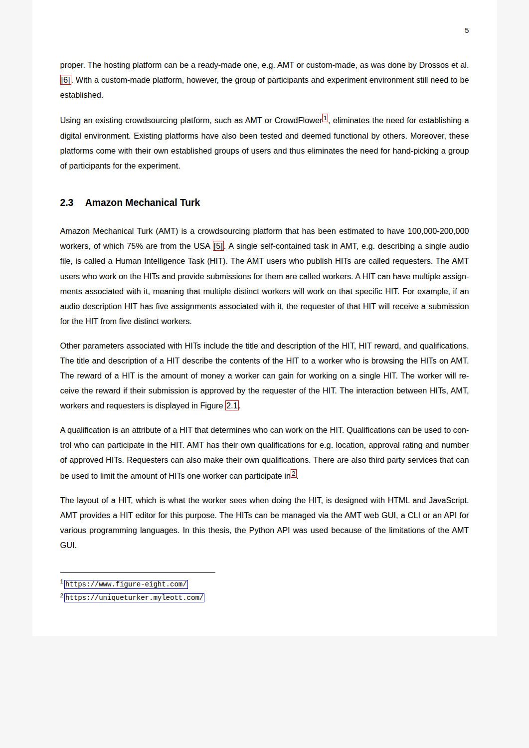5
proper. The hosting platform can be a ready-made one, e.g. AMT or custom-made, as was done by Drossos et al. [6]. With a custom-made platform, however, the group of participants and experiment environment still need to be established.
Using an existing crowdsourcing platform, such as AMT or CrowdFlower1, eliminates the need for establishing a digital environment. Existing platforms have also been tested and deemed functional by others. Moreover, these platforms come with their own established groups of users and thus eliminates the need for hand-picking a group of participants for the experiment.
2.3 Amazon Mechanical Turk
Amazon Mechanical Turk (AMT) is a crowdsourcing platform that has been estimated to have 100,000-200,000 workers, of which 75% are from the USA [5]. A single self-contained task in AMT, e.g. describing a single audio file, is called a Human Intelligence Task (HIT). The AMT users who publish HITs are called requesters. The AMT users who work on the HITs and provide submissions for them are called workers. A HIT can have multiple assignments associated with it, meaning that multiple distinct workers will work on that specific HIT. For example, if an audio description HIT has five assignments associated with it, the requester of that HIT will receive a submission for the HIT from five distinct workers.
Other parameters associated with HITs include the title and description of the HIT, HIT reward, and qualifications. The title and description of a HIT describe the contents of the HIT to a worker who is browsing the HITs on AMT. The reward of a HIT is the amount of money a worker can gain for working on a single HIT. The worker will receive the reward if their submission is approved by the requester of the HIT. The interaction between HITs, AMT, workers and requesters is displayed in Figure 2.1.
A qualification is an attribute of a HIT that determines who can work on the HIT. Qualifications can be used to control who can participate in the HIT. AMT has their own qualifications for e.g. location, approval rating and number of approved HITs. Requesters can also make their own qualifications. There are also third party services that can be used to limit the amount of HITs one worker can participate in2.
The layout of a HIT, which is what the worker sees when doing the HIT, is designed with HTML and JavaScript. AMT provides a HIT editor for this purpose. The HITs can be managed via the AMT web GUI, a CLI or an API for various programming languages. In this thesis, the Python API was used because of the limitations of the AMT GUI.
1https://www.figure-eight.com/
2https://uniqueturker.myleott.com/